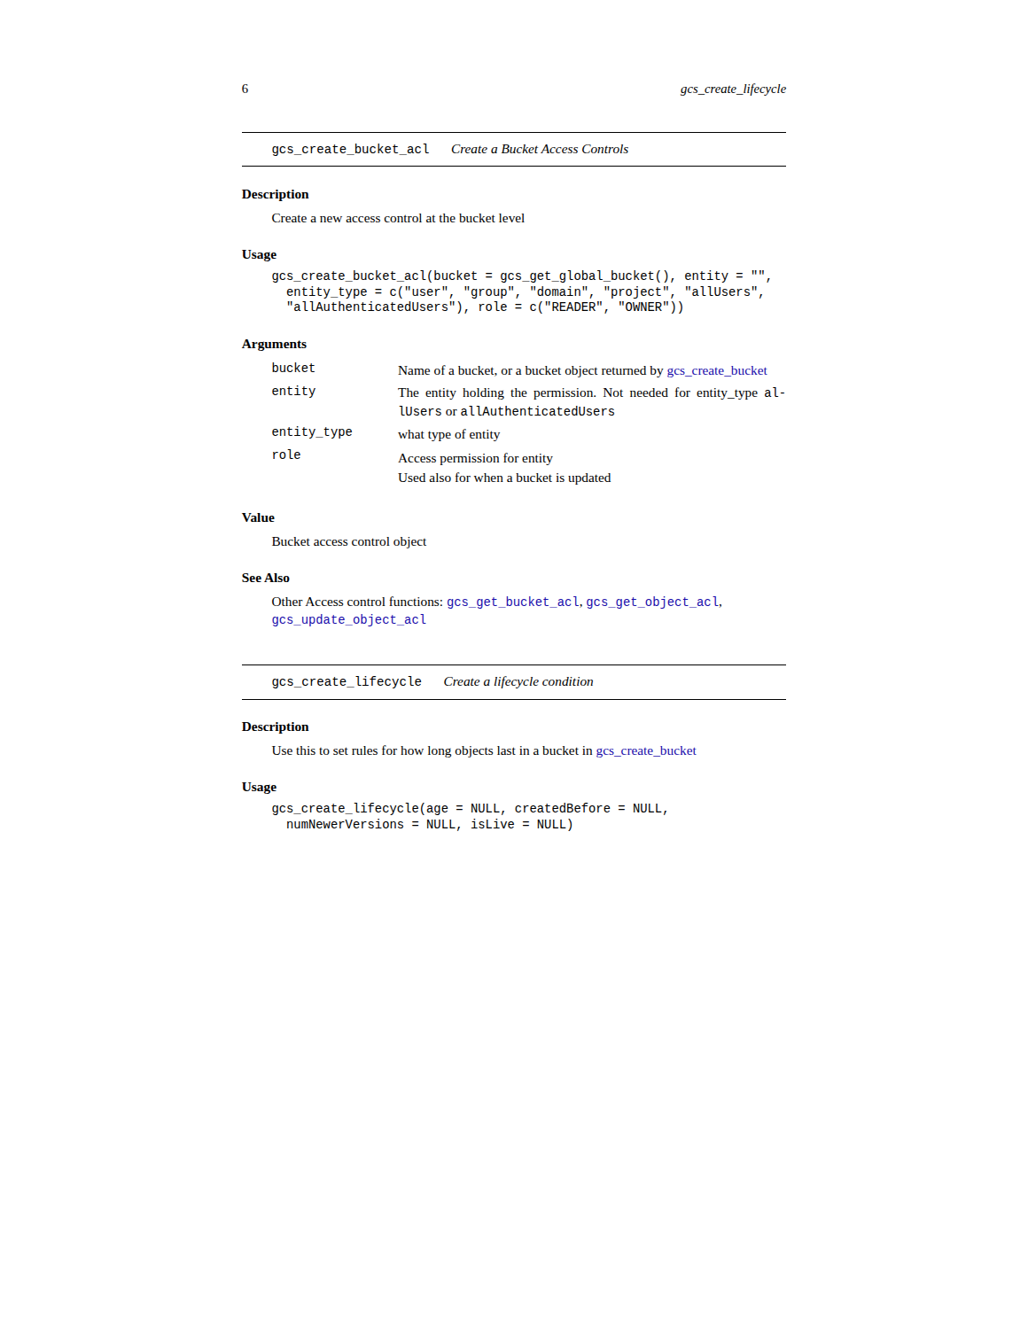6 gcs_create_lifecycle
gcs_create_bucket_acl Create a Bucket Access Controls
Description
Create a new access control at the bucket level
Usage
gcs_create_bucket_acl(bucket = gcs_get_global_bucket(), entity = "",
  entity_type = c("user", "group", "domain", "project", "allUsers",
  "allAuthenticatedUsers"), role = c("READER", "OWNER"))
Arguments
| bucket | Name of a bucket, or a bucket object returned by gcs_create_bucket |
| entity | The entity holding the permission. Not needed for entity_type allUsers or allAuthenticatedUsers |
| entity_type | what type of entity |
| role | Access permission for entity Used also for when a bucket is updated |
Value
Bucket access control object
See Also
Other Access control functions: gcs_get_bucket_acl, gcs_get_object_acl, gcs_update_object_acl
gcs_create_lifecycle Create a lifecycle condition
Description
Use this to set rules for how long objects last in a bucket in gcs_create_bucket
Usage
gcs_create_lifecycle(age = NULL, createdBefore = NULL,
  numNewerVersions = NULL, isLive = NULL)